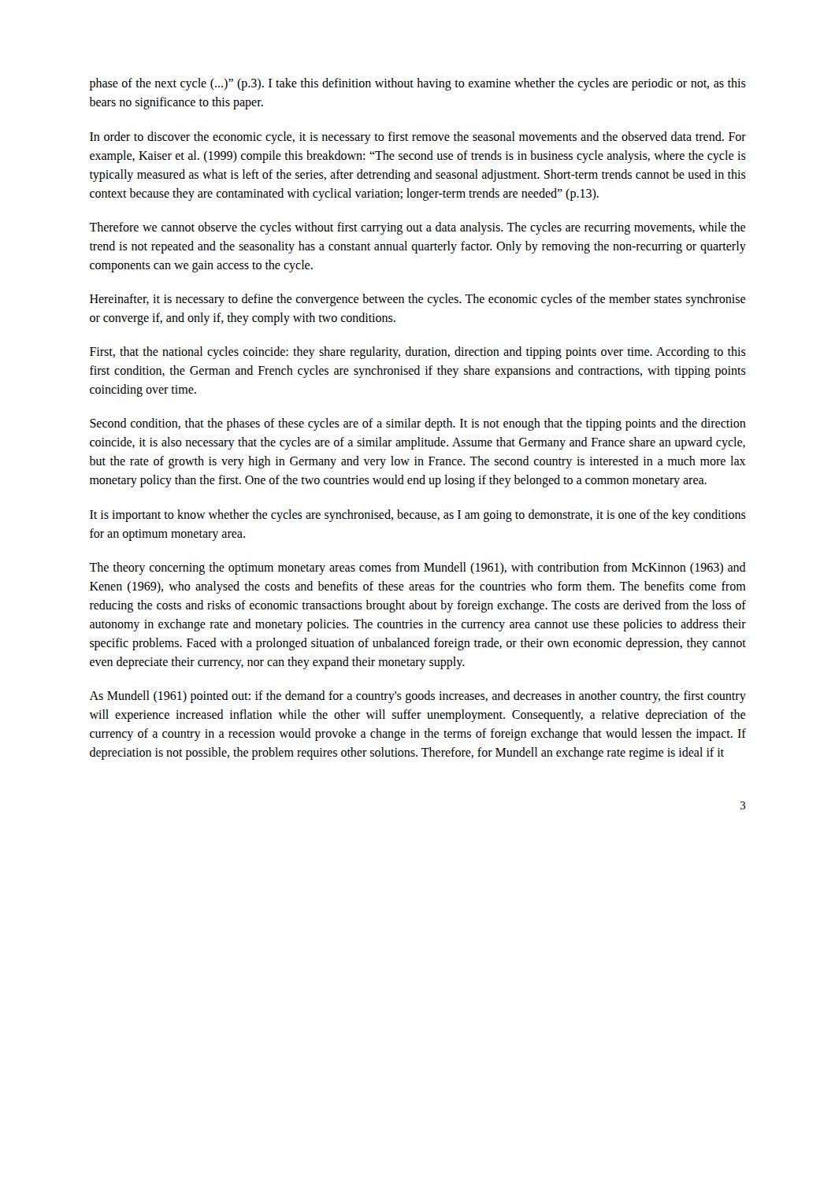phase of the next cycle (...)” (p.3). I take this definition without having to examine whether the cycles are periodic or not, as this bears no significance to this paper.
In order to discover the economic cycle, it is necessary to first remove the seasonal movements and the observed data trend. For example, Kaiser et al. (1999) compile this breakdown: “The second use of trends is in business cycle analysis, where the cycle is typically measured as what is left of the series, after detrending and seasonal adjustment. Short-term trends cannot be used in this context because they are contaminated with cyclical variation; longer-term trends are needed” (p.13).
Therefore we cannot observe the cycles without first carrying out a data analysis. The cycles are recurring movements, while the trend is not repeated and the seasonality has a constant annual quarterly factor. Only by removing the non-recurring or quarterly components can we gain access to the cycle.
Hereinafter, it is necessary to define the convergence between the cycles. The economic cycles of the member states synchronise or converge if, and only if, they comply with two conditions.
First, that the national cycles coincide: they share regularity, duration, direction and tipping points over time. According to this first condition, the German and French cycles are synchronised if they share expansions and contractions, with tipping points coinciding over time.
Second condition, that the phases of these cycles are of a similar depth. It is not enough that the tipping points and the direction coincide, it is also necessary that the cycles are of a similar amplitude. Assume that Germany and France share an upward cycle, but the rate of growth is very high in Germany and very low in France. The second country is interested in a much more lax monetary policy than the first. One of the two countries would end up losing if they belonged to a common monetary area.
It is important to know whether the cycles are synchronised, because, as I am going to demonstrate, it is one of the key conditions for an optimum monetary area.
The theory concerning the optimum monetary areas comes from Mundell (1961), with contribution from McKinnon (1963) and Kenen (1969), who analysed the costs and benefits of these areas for the countries who form them. The benefits come from reducing the costs and risks of economic transactions brought about by foreign exchange. The costs are derived from the loss of autonomy in exchange rate and monetary policies. The countries in the currency area cannot use these policies to address their specific problems. Faced with a prolonged situation of unbalanced foreign trade, or their own economic depression, they cannot even depreciate their currency, nor can they expand their monetary supply.
As Mundell (1961) pointed out: if the demand for a country's goods increases, and decreases in another country, the first country will experience increased inflation while the other will suffer unemployment. Consequently, a relative depreciation of the currency of a country in a recession would provoke a change in the terms of foreign exchange that would lessen the impact. If depreciation is not possible, the problem requires other solutions. Therefore, for Mundell an exchange rate regime is ideal if it
3